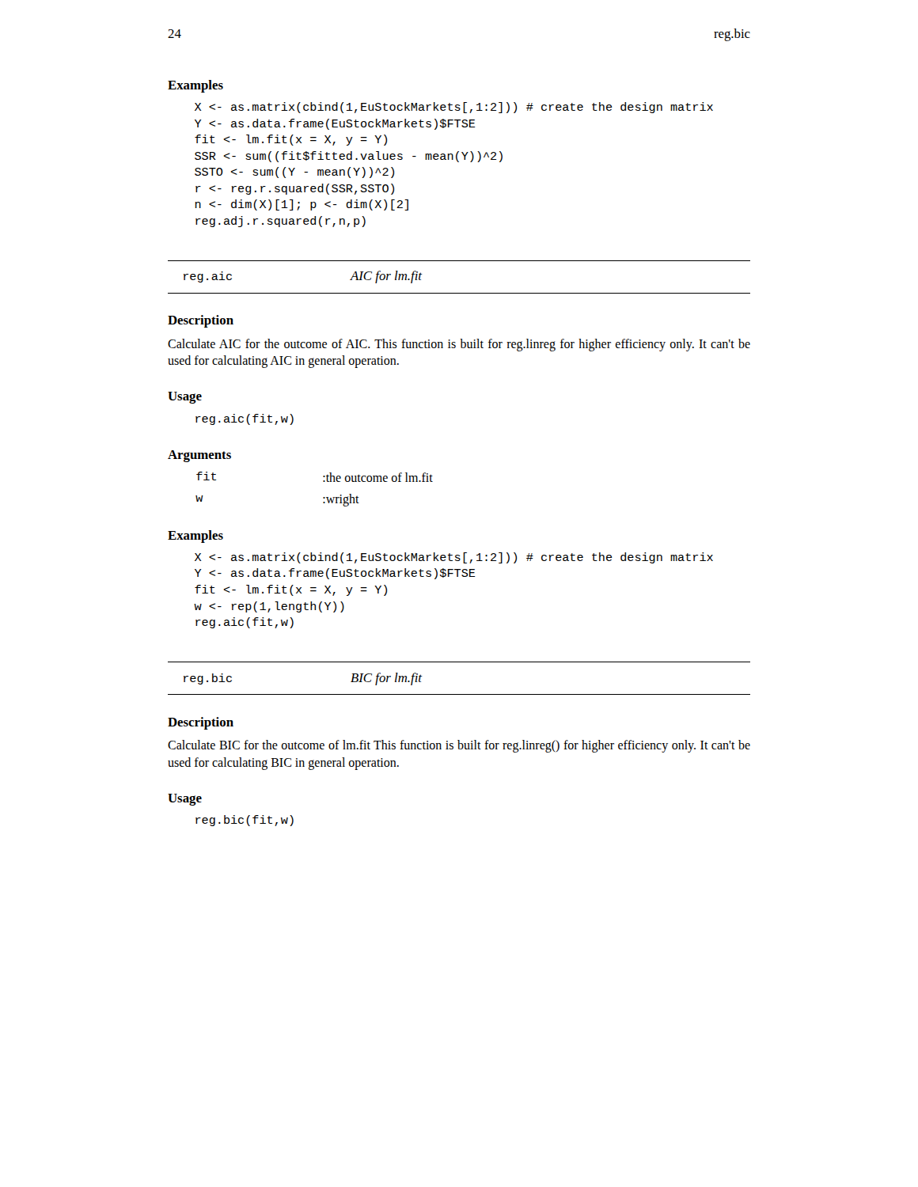24 reg.bic
Examples
X <- as.matrix(cbind(1,EuStockMarkets[,1:2])) # create the design matrix
Y <- as.data.frame(EuStockMarkets)$FTSE
fit <- lm.fit(x = X, y = Y)
SSR <- sum((fit$fitted.values - mean(Y))^2)
SSTO <- sum((Y - mean(Y))^2)
r <- reg.r.squared(SSR,SSTO)
n <- dim(X)[1]; p <- dim(X)[2]
reg.adj.r.squared(r,n,p)
reg.aic AIC for lm.fit
Description
Calculate AIC for the outcome of AIC. This function is built for reg.linreg for higher efficiency only. It can't be used for calculating AIC in general operation.
Usage
reg.aic(fit,w)
Arguments
fit
:the outcome of lm.fit
w
:wright
Examples
X <- as.matrix(cbind(1,EuStockMarkets[,1:2])) # create the design matrix
Y <- as.data.frame(EuStockMarkets)$FTSE
fit <- lm.fit(x = X, y = Y)
w <- rep(1,length(Y))
reg.aic(fit,w)
reg.bic BIC for lm.fit
Description
Calculate BIC for the outcome of lm.fit This function is built for reg.linreg() for higher efficiency only. It can't be used for calculating BIC in general operation.
Usage
reg.bic(fit,w)